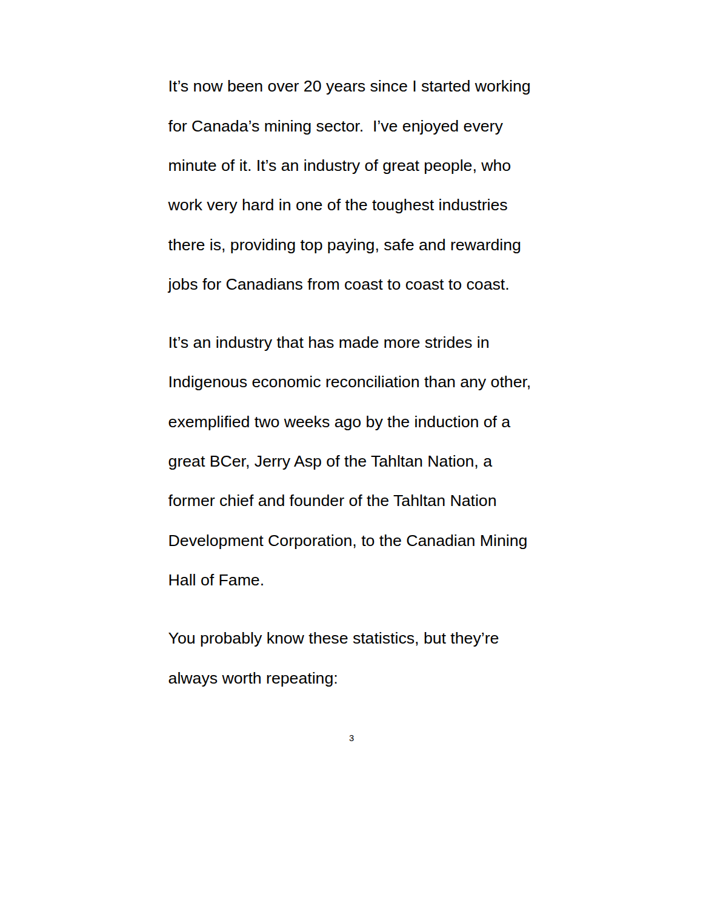It’s now been over 20 years since I started working for Canada’s mining sector. I’ve enjoyed every minute of it. It’s an industry of great people, who work very hard in one of the toughest industries there is, providing top paying, safe and rewarding jobs for Canadians from coast to coast to coast.
It’s an industry that has made more strides in Indigenous economic reconciliation than any other, exemplified two weeks ago by the induction of a great BCer, Jerry Asp of the Tahltan Nation, a former chief and founder of the Tahltan Nation Development Corporation, to the Canadian Mining Hall of Fame.
You probably know these statistics, but they’re always worth repeating:
3